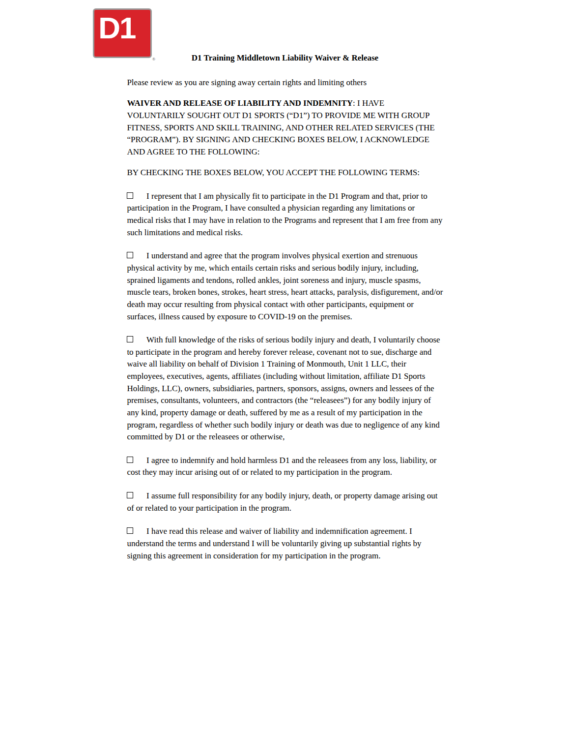D1 ®
D1 Training Middletown Liability Waiver & Release
Please review as you are signing away certain rights and limiting others
WAIVER AND RELEASE OF LIABILITY AND INDEMNITY: I have voluntarily sought out D1 Sports (“D1”) to provide me with group fitness, sports and skill training, and other related services (the “Program”). By signing and checking boxes below, I acknowledge and agree to the following:
By checking the boxes below, you accept the following terms:
I represent that I am physically fit to participate in the D1 Program and that, prior to participation in the Program, I have consulted a physician regarding any limitations or medical risks that I may have in relation to the Programs and represent that I am free from any such limitations and medical risks.
I understand and agree that the program involves physical exertion and strenuous physical activity by me, which entails certain risks and serious bodily injury, including, sprained ligaments and tendons, rolled ankles, joint soreness and injury, muscle spasms, muscle tears, broken bones, strokes, heart stress, heart attacks, paralysis, disfigurement, and/or death may occur resulting from physical contact with other participants, equipment or surfaces, illness caused by exposure to COVID-19 on the premises.
With full knowledge of the risks of serious bodily injury and death, I voluntarily choose to participate in the program and hereby forever release, covenant not to sue, discharge and waive all liability on behalf of Division 1 Training of Monmouth, Unit 1 LLC, their employees, executives, agents, affiliates (including without limitation, affiliate D1 Sports Holdings, LLC), owners, subsidiaries, partners, sponsors, assigns, owners and lessees of the premises, consultants, volunteers, and contractors (the “releasees”) for any bodily injury of any kind, property damage or death, suffered by me as a result of my participation in the program, regardless of whether such bodily injury or death was due to negligence of any kind committed by D1 or the releasees or otherwise,
I agree to indemnify and hold harmless D1 and the releasees from any loss, liability, or cost they may incur arising out of or related to my participation in the program.
I assume full responsibility for any bodily injury, death, or property damage arising out of or related to your participation in the program.
I have read this release and waiver of liability and indemnification agreement. I understand the terms and understand I will be voluntarily giving up substantial rights by signing this agreement in consideration for my participation in the program.